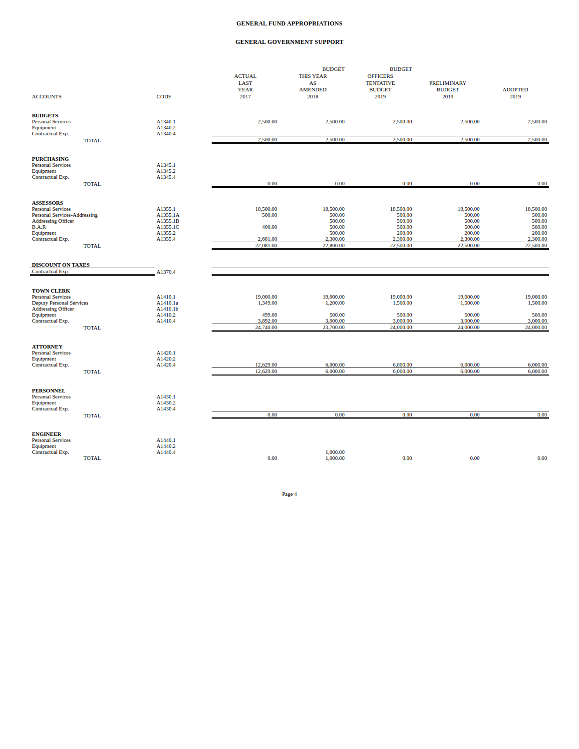GENERAL FUND APPROPRIATIONS
GENERAL GOVERNMENT SUPPORT
| | | | BUDGET | BUDGET | | |
| --- | --- | --- | --- | --- | --- | --- |
| | | ACTUAL | THIS YEAR | OFFICERS | | |
| | | LAST | AS | TENTATIVE | PRELIMINARY | |
| | | YEAR | AMENDED | BUDGET | BUDGET | ADOPTED |
| ACCOUNTS | CODE | 2017 | 2018 | 2019 | 2019 | 2019 |
| BUDGETS | |
| Personal Services | A1340.1 | 2,500.00 | 2,500.00 | 2,500.00 | 2,500.00 | 2,500.00 |
| Equipment | A1340.2 | | | | | |
| Contractual Exp. | A1340.4 | | | | | |
| TOTAL | | 2,500.00 | 2,500.00 | 2,500.00 | 2,500.00 | 2,500.00 |
| PURCHASING | |
| Personal Services | A1345.1 | | | | | |
| Equipment | A1345.2 | | | | | |
| Contractual Exp. | A1345.4 | | | | | |
| TOTAL | | 0.00 | 0.00 | 0.00 | 0.00 | 0.00 |
| ASSESSORS | |
| Personal Services | A1355.1 | 18,500.00 | 18,500.00 | 18,500.00 | 18,500.00 | 18,500.00 |
| Personal Services-Addressing | A1355.1A | 500.00 | 500.00 | 500.00 | 500.00 | 500.00 |
| Addressing Officer | A1355.1B | | 500.00 | 500.00 | 500.00 | 500.00 |
| B.A.R | A1355.1C | 400.00 | 500.00 | 500.00 | 500.00 | 500.00 |
| Equipment | A1355.2 | | 500.00 | 200.00 | 200.00 | 200.00 |
| Contractual Exp. | A1355.4 | 2,681.00 | 2,300.00 | 2,300.00 | 2,300.00 | 2,300.00 |
| TOTAL | | 22,081.00 | 22,800.00 | 22,500.00 | 22,500.00 | 22,500.00 |
| DISCOUNT ON TAXES | |
| Contractual Exp. | A1370.4 | | | | | |
| TOWN CLERK | |
| Personal Services | A1410.1 | 19,000.00 | 19,000.00 | 19,000.00 | 19,000.00 | 19,000.00 |
| Deputy Personal Services | A1410.1a | 1,349.00 | 1,200.00 | 1,500.00 | 1,500.00 | 1,500.00 |
| Addressing Officer | A1410.1b | | | | | |
| Equipment | A1410.2 | 499.00 | 500.00 | 500.00 | 500.00 | 500.00 |
| Contractual Exp. | A1410.4 | 3,892.00 | 3,000.00 | 3,000.00 | 3,000.00 | 3,000.00 |
| TOTAL | | 24,740.00 | 23,700.00 | 24,000.00 | 24,000.00 | 24,000.00 |
| ATTORNEY | |
| Personal Services | A1420.1 | | | | | |
| Equipment | A1420.2 | | | | | |
| Contractual Exp. | A1420.4 | 12,629.00 | 6,000.00 | 6,000.00 | 6,000.00 | 6,000.00 |
| TOTAL | | 12,629.00 | 6,000.00 | 6,000.00 | 6,000.00 | 6,000.00 |
| PERSONNEL | |
| Personal Services | A1430.1 | | | | | |
| Equipment | A1430.2 | | | | | |
| Contractual Exp. | A1430.4 | | | | | |
| TOTAL | | 0.00 | 0.00 | 0.00 | 0.00 | 0.00 |
| ENGINEER | |
| Personal Services | A1440.1 | | | | | |
| Equipment | A1440.2 | | | | | |
| Contractual Exp. | A1440.4 | | 1,000.00 | | | |
| TOTAL | | 0.00 | 1,000.00 | 0.00 | 0.00 | 0.00 |
Page 4